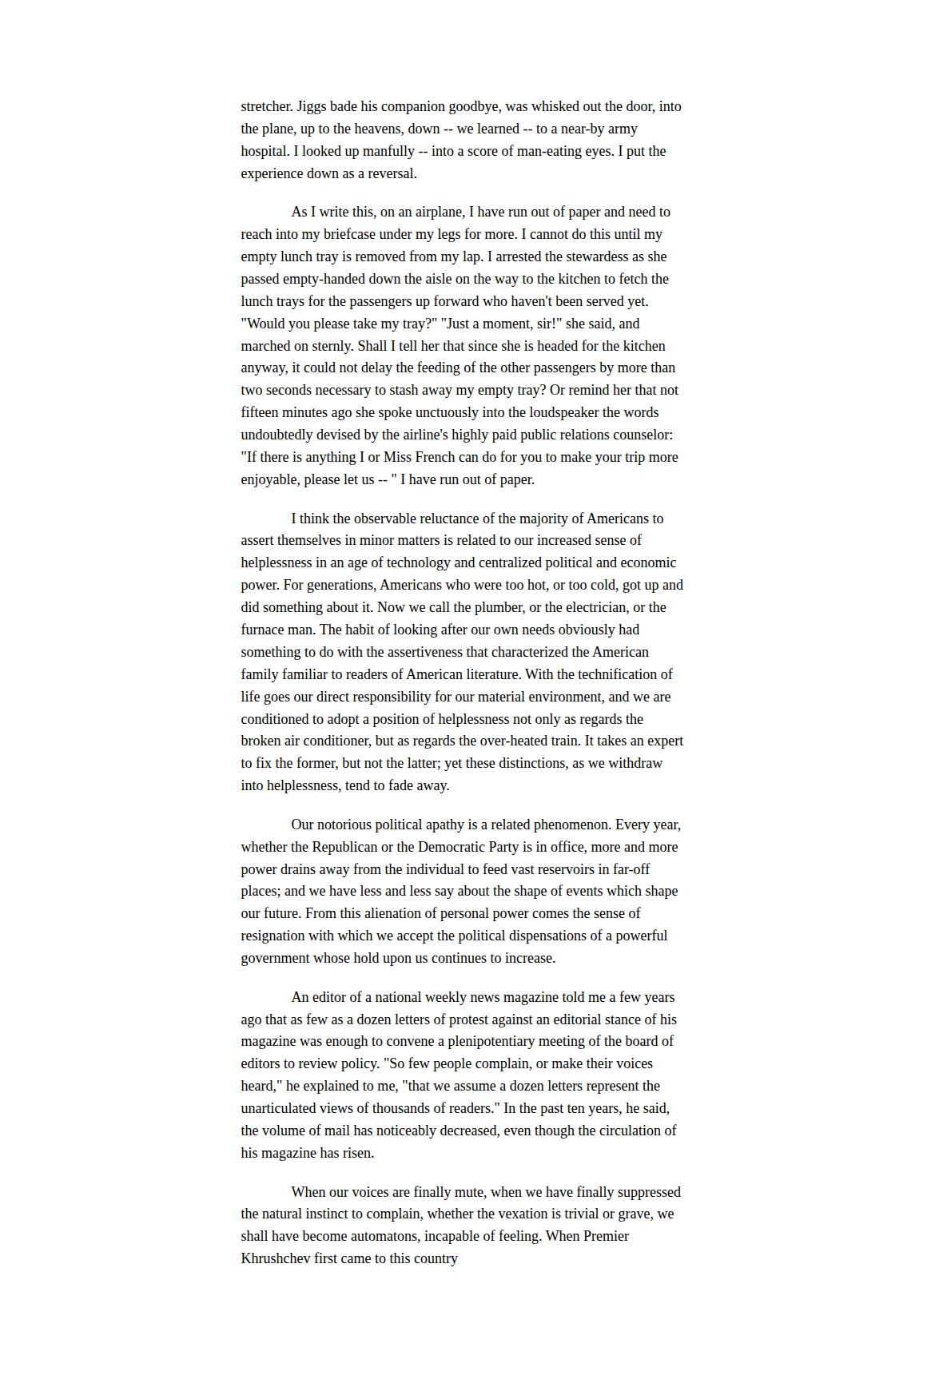stretcher. Jiggs bade his companion goodbye, was whisked out the door, into the plane, up to the heavens, down -- we learned -- to a near-by army hospital. I looked up manfully -- into a score of man-eating eyes. I put the experience down as a reversal.
As I write this, on an airplane, I have run out of paper and need to reach into my briefcase under my legs for more. I cannot do this until my empty lunch tray is removed from my lap. I arrested the stewardess as she passed empty-handed down the aisle on the way to the kitchen to fetch the lunch trays for the passengers up forward who haven't been served yet. "Would you please take my tray?" "Just a moment, sir!" she said, and marched on sternly. Shall I tell her that since she is headed for the kitchen anyway, it could not delay the feeding of the other passengers by more than two seconds necessary to stash away my empty tray? Or remind her that not fifteen minutes ago she spoke unctuously into the loudspeaker the words undoubtedly devised by the airline's highly paid public relations counselor: "If there is anything I or Miss French can do for you to make your trip more enjoyable, please let us -- " I have run out of paper.
I think the observable reluctance of the majority of Americans to assert themselves in minor matters is related to our increased sense of helplessness in an age of technology and centralized political and economic power. For generations, Americans who were too hot, or too cold, got up and did something about it. Now we call the plumber, or the electrician, or the furnace man. The habit of looking after our own needs obviously had something to do with the assertiveness that characterized the American family familiar to readers of American literature. With the technification of life goes our direct responsibility for our material environment, and we are conditioned to adopt a position of helplessness not only as regards the broken air conditioner, but as regards the over-heated train. It takes an expert to fix the former, but not the latter; yet these distinctions, as we withdraw into helplessness, tend to fade away.
Our notorious political apathy is a related phenomenon. Every year, whether the Republican or the Democratic Party is in office, more and more power drains away from the individual to feed vast reservoirs in far-off places; and we have less and less say about the shape of events which shape our future. From this alienation of personal power comes the sense of resignation with which we accept the political dispensations of a powerful government whose hold upon us continues to increase.
An editor of a national weekly news magazine told me a few years ago that as few as a dozen letters of protest against an editorial stance of his magazine was enough to convene a plenipotentiary meeting of the board of editors to review policy. "So few people complain, or make their voices heard," he explained to me, "that we assume a dozen letters represent the unarticulated views of thousands of readers." In the past ten years, he said, the volume of mail has noticeably decreased, even though the circulation of his magazine has risen.
When our voices are finally mute, when we have finally suppressed the natural instinct to complain, whether the vexation is trivial or grave, we shall have become automatons, incapable of feeling. When Premier Khrushchev first came to this country